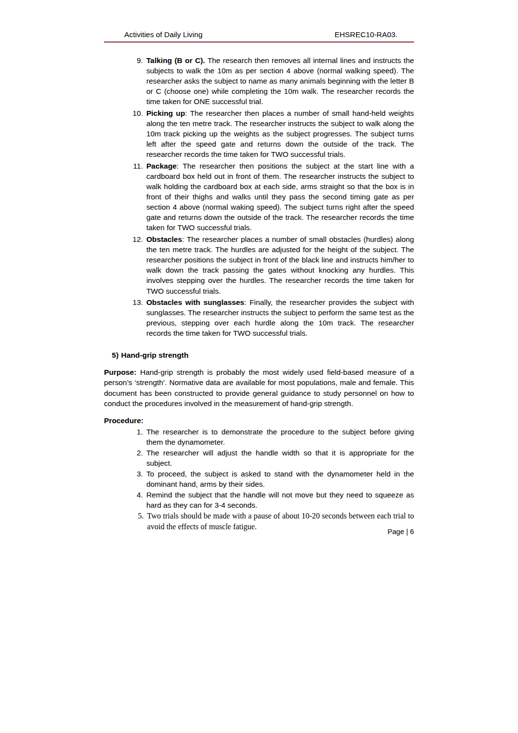Activities of Daily Living EHSREC10-RA03.
Talking (B or C). The research then removes all internal lines and instructs the subjects to walk the 10m as per section 4 above (normal walking speed). The researcher asks the subject to name as many animals beginning with the letter B or C (choose one) while completing the 10m walk. The researcher records the time taken for ONE successful trial.
Picking up: The researcher then places a number of small hand-held weights along the ten metre track. The researcher instructs the subject to walk along the 10m track picking up the weights as the subject progresses. The subject turns left after the speed gate and returns down the outside of the track. The researcher records the time taken for TWO successful trials.
Package: The researcher then positions the subject at the start line with a cardboard box held out in front of them. The researcher instructs the subject to walk holding the cardboard box at each side, arms straight so that the box is in front of their thighs and walks until they pass the second timing gate as per section 4 above (normal waking speed). The subject turns right after the speed gate and returns down the outside of the track. The researcher records the time taken for TWO successful trials.
Obstacles: The researcher places a number of small obstacles (hurdles) along the ten metre track. The hurdles are adjusted for the height of the subject. The researcher positions the subject in front of the black line and instructs him/her to walk down the track passing the gates without knocking any hurdles. This involves stepping over the hurdles. The researcher records the time taken for TWO successful trials.
Obstacles with sunglasses: Finally, the researcher provides the subject with sunglasses. The researcher instructs the subject to perform the same test as the previous, stepping over each hurdle along the 10m track. The researcher records the time taken for TWO successful trials.
5) Hand-grip strength
Purpose: Hand-grip strength is probably the most widely used field-based measure of a person’s ‘strength’. Normative data are available for most populations, male and female. This document has been constructed to provide general guidance to study personnel on how to conduct the procedures involved in the measurement of hand-grip strength.
Procedure:
The researcher is to demonstrate the procedure to the subject before giving them the dynamometer.
The researcher will adjust the handle width so that it is appropriate for the subject.
To proceed, the subject is asked to stand with the dynamometer held in the dominant hand, arms by their sides.
Remind the subject that the handle will not move but they need to squeeze as hard as they can for 3-4 seconds.
Two trials should be made with a pause of about 10-20 seconds between each trial to avoid the effects of muscle fatigue.
Page | 6